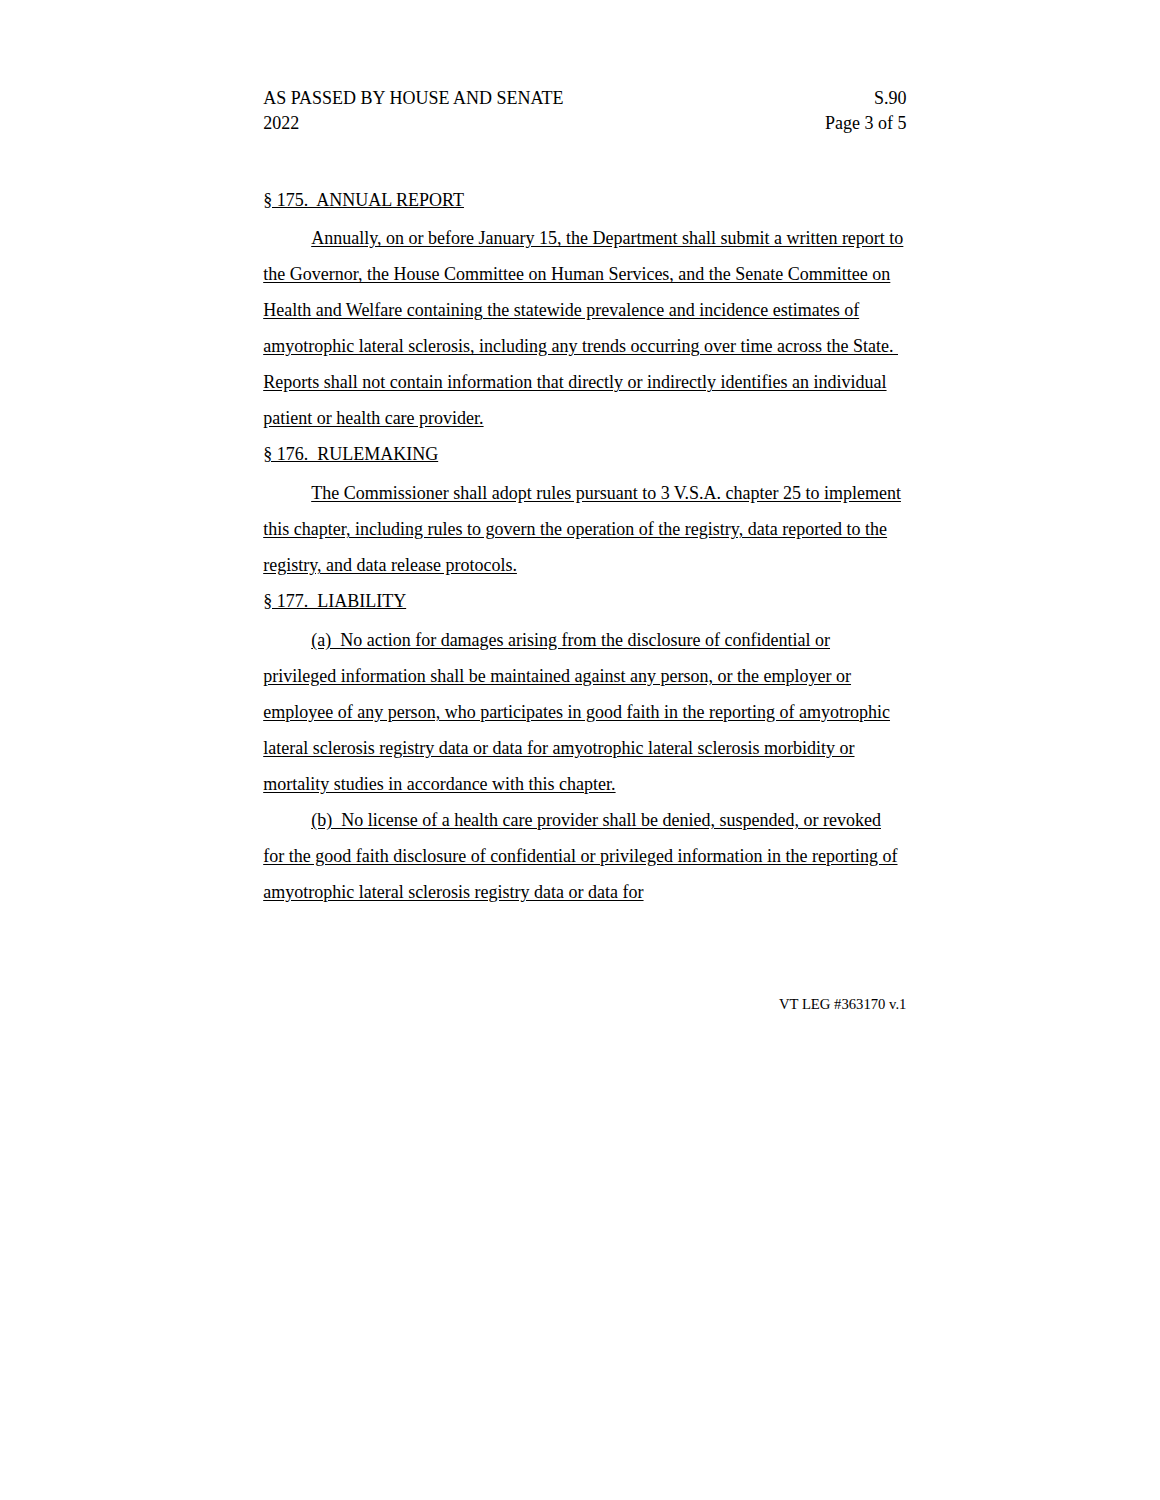AS PASSED BY HOUSE AND SENATE 2022
S.90 Page 3 of 5
§ 175. ANNUAL REPORT
Annually, on or before January 15, the Department shall submit a written report to the Governor, the House Committee on Human Services, and the Senate Committee on Health and Welfare containing the statewide prevalence and incidence estimates of amyotrophic lateral sclerosis, including any trends occurring over time across the State. Reports shall not contain information that directly or indirectly identifies an individual patient or health care provider.
§ 176. RULEMAKING
The Commissioner shall adopt rules pursuant to 3 V.S.A. chapter 25 to implement this chapter, including rules to govern the operation of the registry, data reported to the registry, and data release protocols.
§ 177. LIABILITY
(a) No action for damages arising from the disclosure of confidential or privileged information shall be maintained against any person, or the employer or employee of any person, who participates in good faith in the reporting of amyotrophic lateral sclerosis registry data or data for amyotrophic lateral sclerosis morbidity or mortality studies in accordance with this chapter.
(b) No license of a health care provider shall be denied, suspended, or revoked for the good faith disclosure of confidential or privileged information in the reporting of amyotrophic lateral sclerosis registry data or data for
VT LEG #363170 v.1